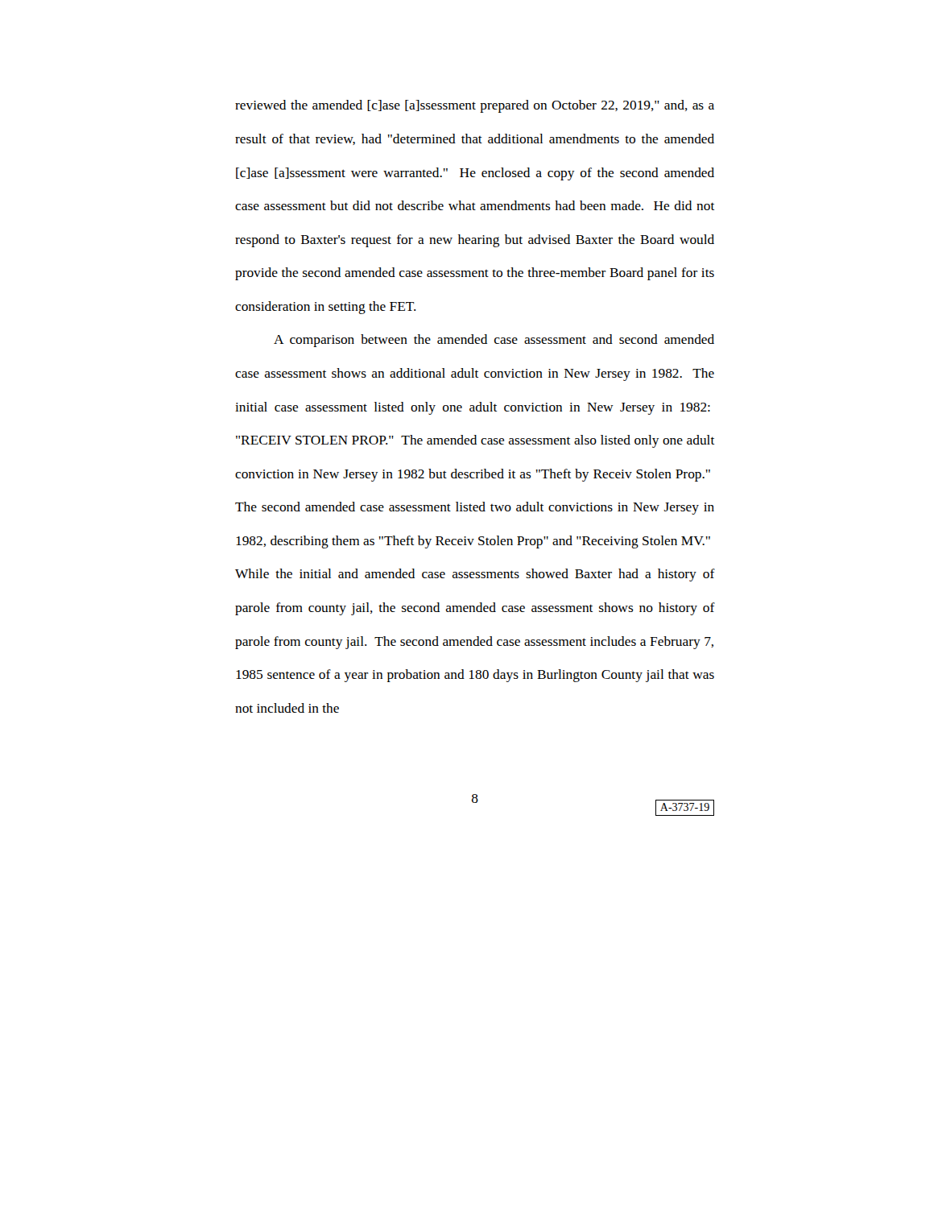reviewed the amended [c]ase [a]ssessment prepared on October 22, 2019," and, as a result of that review, had "determined that additional amendments to the amended [c]ase [a]ssessment were warranted." He enclosed a copy of the second amended case assessment but did not describe what amendments had been made. He did not respond to Baxter's request for a new hearing but advised Baxter the Board would provide the second amended case assessment to the three-member Board panel for its consideration in setting the FET.
A comparison between the amended case assessment and second amended case assessment shows an additional adult conviction in New Jersey in 1982. The initial case assessment listed only one adult conviction in New Jersey in 1982: "RECEIV STOLEN PROP." The amended case assessment also listed only one adult conviction in New Jersey in 1982 but described it as "Theft by Receiv Stolen Prop." The second amended case assessment listed two adult convictions in New Jersey in 1982, describing them as "Theft by Receiv Stolen Prop" and "Receiving Stolen MV." While the initial and amended case assessments showed Baxter had a history of parole from county jail, the second amended case assessment shows no history of parole from county jail. The second amended case assessment includes a February 7, 1985 sentence of a year in probation and 180 days in Burlington County jail that was not included in the
8 A-3737-19